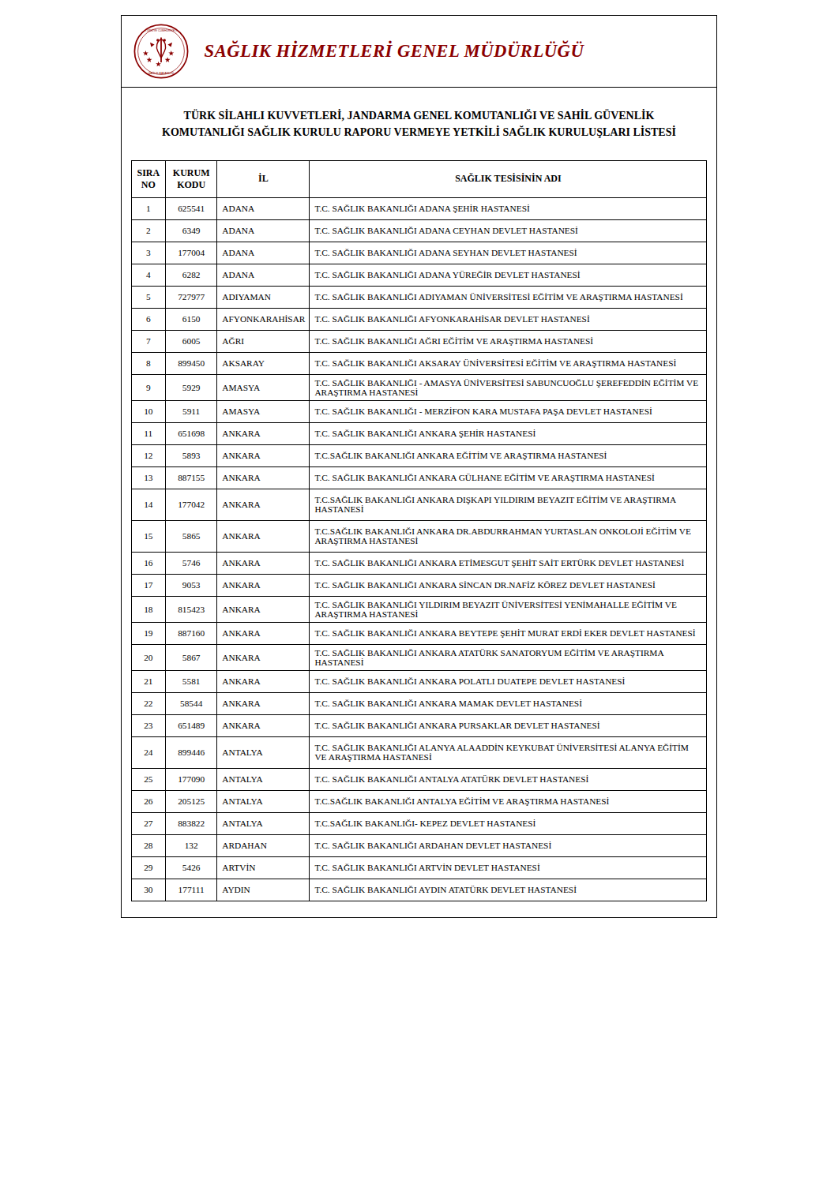TÜRKİYE CUMHURİYETİ SAĞLIK BAKANLIĞI
SAĞLIK HİZMETLERİ GENEL MÜDÜRLÜĞÜ
TÜRK SİLAHLI KUVVETLERİ, JANDARMA GENEL KOMUTANLIĞI VE SAHİL GÜVENLİK KOMUTANLIĞI SAĞLIK KURULU RAPORU VERMEYE YETKİLİ SAĞLIK KURULUŞLARI LİSTESİ
| SIRA NO | KURUM KODU | İL | SAĞLIK TESİSİNİN ADI |
| --- | --- | --- | --- |
| 1 | 625541 | ADANA | T.C. SAĞLIK BAKANLIĞI ADANA ŞEHİR HASTANESİ |
| 2 | 6349 | ADANA | T.C. SAĞLIK BAKANLIĞI ADANA CEYHAN DEVLET HASTANESİ |
| 3 | 177004 | ADANA | T.C. SAĞLIK BAKANLIĞI ADANA SEYHAN DEVLET HASTANESİ |
| 4 | 6282 | ADANA | T.C. SAĞLIK BAKANLIĞI ADANA YÜREĞİR DEVLET HASTANESİ |
| 5 | 727977 | ADIYAMAN | T.C. SAĞLIK BAKANLIĞI ADIYAMAN ÜNİVERSİTESİ EĞİTİM VE ARAŞTIRMA HASTANESİ |
| 6 | 6150 | AFYONKARAHİSAR | T.C. SAĞLIK BAKANLIĞI AFYONKARAHİSAR DEVLET HASTANESİ |
| 7 | 6005 | AĞRI | T.C. SAĞLIK BAKANLIĞI AĞRI EĞİTİM VE ARAŞTIRMA HASTANESİ |
| 8 | 899450 | AKSARAY | T.C. SAĞLIK BAKANLIĞI AKSARAY ÜNİVERSİTESİ EĞİTİM VE ARAŞTIRMA HASTANESİ |
| 9 | 5929 | AMASYA | T.C. SAĞLIK BAKANLIĞI - AMASYA ÜNİVERSİTESİ SABUNCUOĞLU ŞEREFEDDİN EĞİTİM VE ARAŞTIRMA HASTANESİ |
| 10 | 5911 | AMASYA | T.C. SAĞLIK BAKANLIĞI - MERZİFON KARA MUSTAFA PAŞA DEVLET HASTANESİ |
| 11 | 651698 | ANKARA | T.C. SAĞLIK BAKANLIĞI ANKARA ŞEHİR HASTANESİ |
| 12 | 5893 | ANKARA | T.C.SAĞLIK BAKANLIĞI ANKARA EĞİTİM VE ARAŞTIRMA HASTANESİ |
| 13 | 887155 | ANKARA | T.C. SAĞLIK BAKANLIĞI ANKARA GÜLHANE EĞİTİM VE ARAŞTIRMA HASTANESİ |
| 14 | 177042 | ANKARA | T.C.SAĞLIK BAKANLIĞI ANKARA DIŞKAPI YILDIRIM BEYAZIT EĞİTİM VE ARAŞTIRMA HASTANESİ |
| 15 | 5865 | ANKARA | T.C.SAĞLIK BAKANLIĞI ANKARA DR.ABDURRAHMAN YURTASLAN ONKOLOJİ EĞİTİM VE ARAŞTIRMA HASTANESİ |
| 16 | 5746 | ANKARA | T.C. SAĞLIK BAKANLIĞI ANKARA ETİMESGUT ŞEHİT SAİT ERTÜRK DEVLET HASTANESİ |
| 17 | 9053 | ANKARA | T.C. SAĞLIK BAKANLIĞI ANKARA SİNCAN DR.NAFİZ KÖREZ DEVLET HASTANESİ |
| 18 | 815423 | ANKARA | T.C. SAĞLIK BAKANLIĞI YILDIRIM BEYAZIT ÜNİVERSİTESİ YENİMAHALLE EĞİTİM VE ARAŞTIRMA HASTANESİ |
| 19 | 887160 | ANKARA | T.C. SAĞLIK BAKANLIĞI ANKARA BEYTEPE ŞEHİT MURAT ERDİ EKER DEVLET HASTANESİ |
| 20 | 5867 | ANKARA | T.C. SAĞLIK BAKANLIĞI ANKARA ATATÜRK SANATORYUM EĞİTİM VE ARAŞTIRMA HASTANESİ |
| 21 | 5581 | ANKARA | T.C. SAĞLIK BAKANLIĞI ANKARA POLATLI DUATEPE DEVLET HASTANESİ |
| 22 | 58544 | ANKARA | T.C. SAĞLIK BAKANLIĞI ANKARA MAMAK DEVLET HASTANESİ |
| 23 | 651489 | ANKARA | T.C. SAĞLIK BAKANLIĞI ANKARA PURSAKLAR DEVLET HASTANESİ |
| 24 | 899446 | ANTALYA | T.C. SAĞLIK BAKANLIĞI ALANYA ALAADDİN KEYKUBAT ÜNİVERSİTESİ ALANYA EĞİTİM VE ARAŞTIRMA HASTANESİ |
| 25 | 177090 | ANTALYA | T.C. SAĞLIK BAKANLIĞI ANTALYA ATATÜRK DEVLET HASTANESİ |
| 26 | 205125 | ANTALYA | T.C.SAĞLIK BAKANLIĞI ANTALYA EĞİTİM VE ARAŞTIRMA HASTANESİ |
| 27 | 883822 | ANTALYA | T.C.SAĞLIK BAKANLIĞI- KEPEZ DEVLET HASTANESİ |
| 28 | 132 | ARDAHAN | T.C. SAĞLIK BAKANLIĞI ARDAHAN DEVLET HASTANESİ |
| 29 | 5426 | ARTVİN | T.C. SAĞLIK BAKANLIĞI ARTVİN DEVLET HASTANESİ |
| 30 | 177111 | AYDIN | T.C. SAĞLIK BAKANLIĞI AYDIN ATATÜRK DEVLET HASTANESİ |